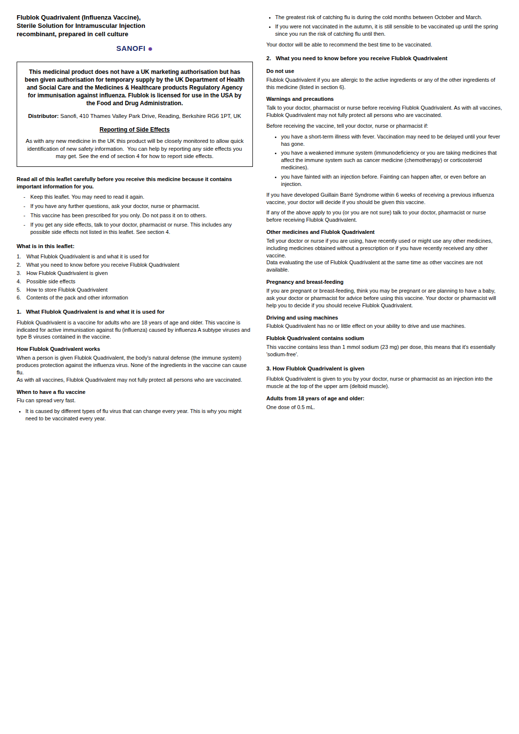Flublok Quadrivalent (Influenza Vaccine),
Sterile Solution for Intramuscular Injection
recombinant, prepared in cell culture
SANOFI ●
This medicinal product does not have a UK marketing authorisation but has been given authorisation for temporary supply by the UK Department of Health and Social Care and the Medicines & Healthcare products Regulatory Agency for immunisation against influenza. Flublok is licensed for use in the USA by the Food and Drug Administration.
Distributor: Sanofi, 410 Thames Valley Park Drive, Reading, Berkshire RG6 1PT, UK
Reporting of Side Effects
As with any new medicine in the UK this product will be closely monitored to allow quick identification of new safety information. You can help by reporting any side effects you may get. See the end of section 4 for how to report side effects.
Read all of this leaflet carefully before you receive this medicine because it contains important information for you.
Keep this leaflet. You may need to read it again.
If you have any further questions, ask your doctor, nurse or pharmacist.
This vaccine has been prescribed for you only. Do not pass it on to others.
If you get any side effects, talk to your doctor, pharmacist or nurse. This includes any possible side effects not listed in this leaflet. See section 4.
What is in this leaflet:
1. What Flublok Quadrivalent is and what it is used for
2. What you need to know before you receive Flublok Quadrivalent
3. How Flublok Quadrivalent is given
4. Possible side effects
5. How to store Flublok Quadrivalent
6. Contents of the pack and other information
1. What Flublok Quadrivalent is and what it is used for
Flublok Quadrivalent is a vaccine for adults who are 18 years of age and older. This vaccine is indicated for active immunisation against flu (influenza) caused by influenza A subtype viruses and type B viruses contained in the vaccine.
How Flublok Quadrivalent works
When a person is given Flublok Quadrivalent, the body's natural defense (the immune system) produces protection against the influenza virus. None of the ingredients in the vaccine can cause flu.
As with all vaccines, Flublok Quadrivalent may not fully protect all persons who are vaccinated.
When to have a flu vaccine
Flu can spread very fast.
It is caused by different types of flu virus that can change every year. This is why you might need to be vaccinated every year.
The greatest risk of catching flu is during the cold months between October and March.
If you were not vaccinated in the autumn, it is still sensible to be vaccinated up until the spring since you run the risk of catching flu until then.
Your doctor will be able to recommend the best time to be vaccinated.
2. What you need to know before you receive Flublok Quadrivalent
Do not use
Flublok Quadrivalent if you are allergic to the active ingredients or any of the other ingredients of this medicine (listed in section 6).
Warnings and precautions
Talk to your doctor, pharmacist or nurse before receiving Flublok Quadrivalent. As with all vaccines, Flublok Quadrivalent may not fully protect all persons who are vaccinated.
Before receiving the vaccine, tell your doctor, nurse or pharmacist if:
you have a short-term illness with fever. Vaccination may need to be delayed until your fever has gone.
you have a weakened immune system (immunodeficiency or you are taking medicines that affect the immune system such as cancer medicine (chemotherapy) or corticosteroid medicines).
you have fainted with an injection before. Fainting can happen after, or even before an injection.
If you have developed Guillain Barré Syndrome within 6 weeks of receiving a previous influenza vaccine, your doctor will decide if you should be given this vaccine.
If any of the above apply to you (or you are not sure) talk to your doctor, pharmacist or nurse before receiving Flublok Quadrivalent.
Other medicines and Flublok Quadrivalent
Tell your doctor or nurse if you are using, have recently used or might use any other medicines, including medicines obtained without a prescription or if you have recently received any other vaccine.
Data evaluating the use of Flublok Quadrivalent at the same time as other vaccines are not available.
Pregnancy and breast-feeding
If you are pregnant or breast-feeding, think you may be pregnant or are planning to have a baby, ask your doctor or pharmacist for advice before using this vaccine. Your doctor or pharmacist will help you to decide if you should receive Flublok Quadrivalent.
Driving and using machines
Flublok Quadrivalent has no or little effect on your ability to drive and use machines.
Flublok Quadrivalent contains sodium
This vaccine contains less than 1 mmol sodium (23 mg) per dose, this means that it's essentially 'sodium-free'.
3. How Flublok Quadrivalent is given
Flublok Quadrivalent is given to you by your doctor, nurse or pharmacist as an injection into the muscle at the top of the upper arm (deltoid muscle).
Adults from 18 years of age and older:
One dose of 0.5 mL.